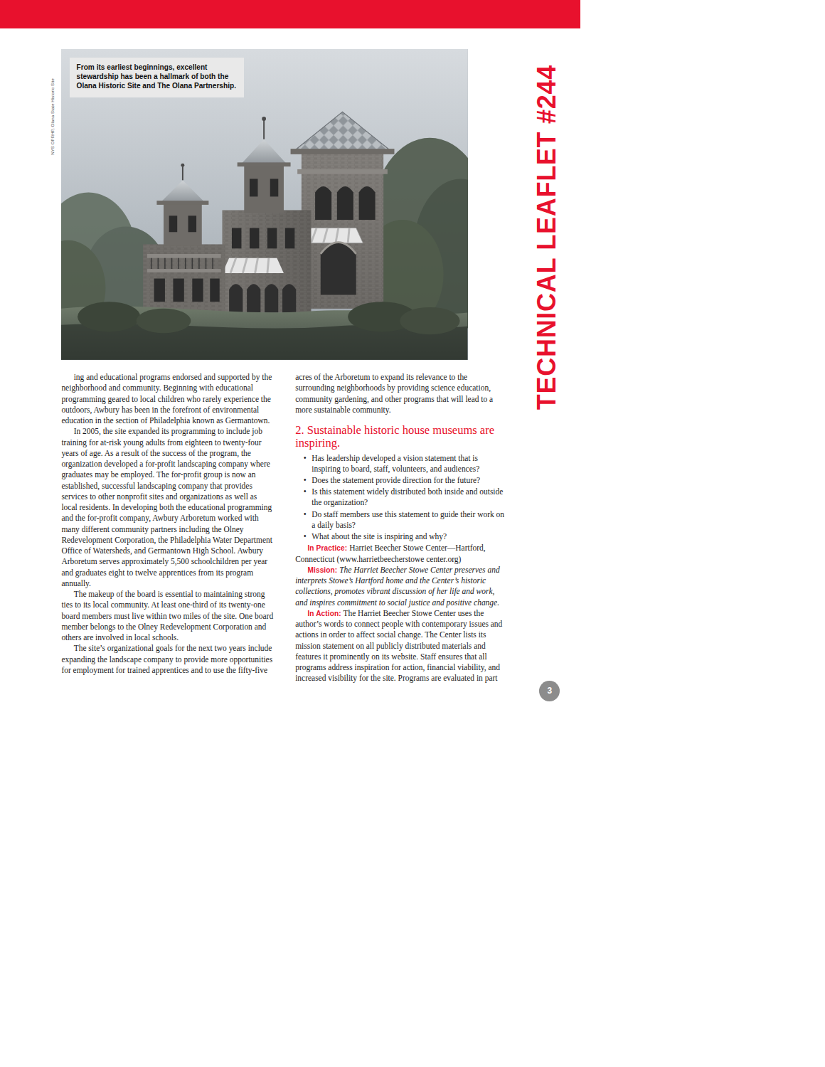TECHNICAL LEAFLET #244
NYS OPRHP, Olana State Historic Site
From its earliest beginnings, excellent stewardship has been a hallmark of both the Olana Historic Site and The Olana Partnership.
ing and educational programs endorsed and supported by the neighborhood and community. Beginning with educational programming geared to local children who rarely experience the outdoors, Awbury has been in the forefront of environmental education in the section of Philadelphia known as Germantown.
In 2005, the site expanded its programming to include job training for at-risk young adults from eighteen to twenty-four years of age. As a result of the success of the program, the organization developed a for-profit landscaping company where graduates may be employed. The for-profit group is now an established, successful landscaping company that provides services to other nonprofit sites and organizations as well as local residents. In developing both the educational programming and the for-profit company, Awbury Arboretum worked with many different community partners including the Olney Redevelopment Corporation, the Philadelphia Water Department Office of Watersheds, and Germantown High School. Awbury Arboretum serves approximately 5,500 schoolchildren per year and graduates eight to twelve apprentices from its program annually.
The makeup of the board is essential to maintaining strong ties to its local community. At least one-third of its twenty-one board members must live within two miles of the site. One board member belongs to the Olney Redevelopment Corporation and others are involved in local schools.
The site’s organizational goals for the next two years include expanding the landscape company to provide more opportunities for employment for trained apprentices and to use the fifty-five acres of the Arboretum to expand its relevance to the surrounding neighborhoods by providing science education, community gardening, and other programs that will lead to a more sustainable community.
2. Sustainable historic house museums are inspiring.
Has leadership developed a vision statement that is inspiring to board, staff, volunteers, and audiences?
Does the statement provide direction for the future?
Is this statement widely distributed both inside and outside the organization?
Do staff members use this statement to guide their work on a daily basis?
What about the site is inspiring and why?
In Practice: Harriet Beecher Stowe Center—Hartford, Connecticut (www.harrietbeecherstowe center.org)
Mission: The Harriet Beecher Stowe Center preserves and interprets Stowe’s Hartford home and the Center’s historic collections, promotes vibrant discussion of her life and work, and inspires commitment to social justice and positive change.
In Action: The Harriet Beecher Stowe Center uses the author’s words to connect people with contemporary issues and actions in order to affect social change. The Center lists its mission statement on all publicly distributed materials and features it prominently on its website. Staff ensures that all programs address inspiration for action, financial viability, and increased visibility for the site. Programs are evaluated in part
3